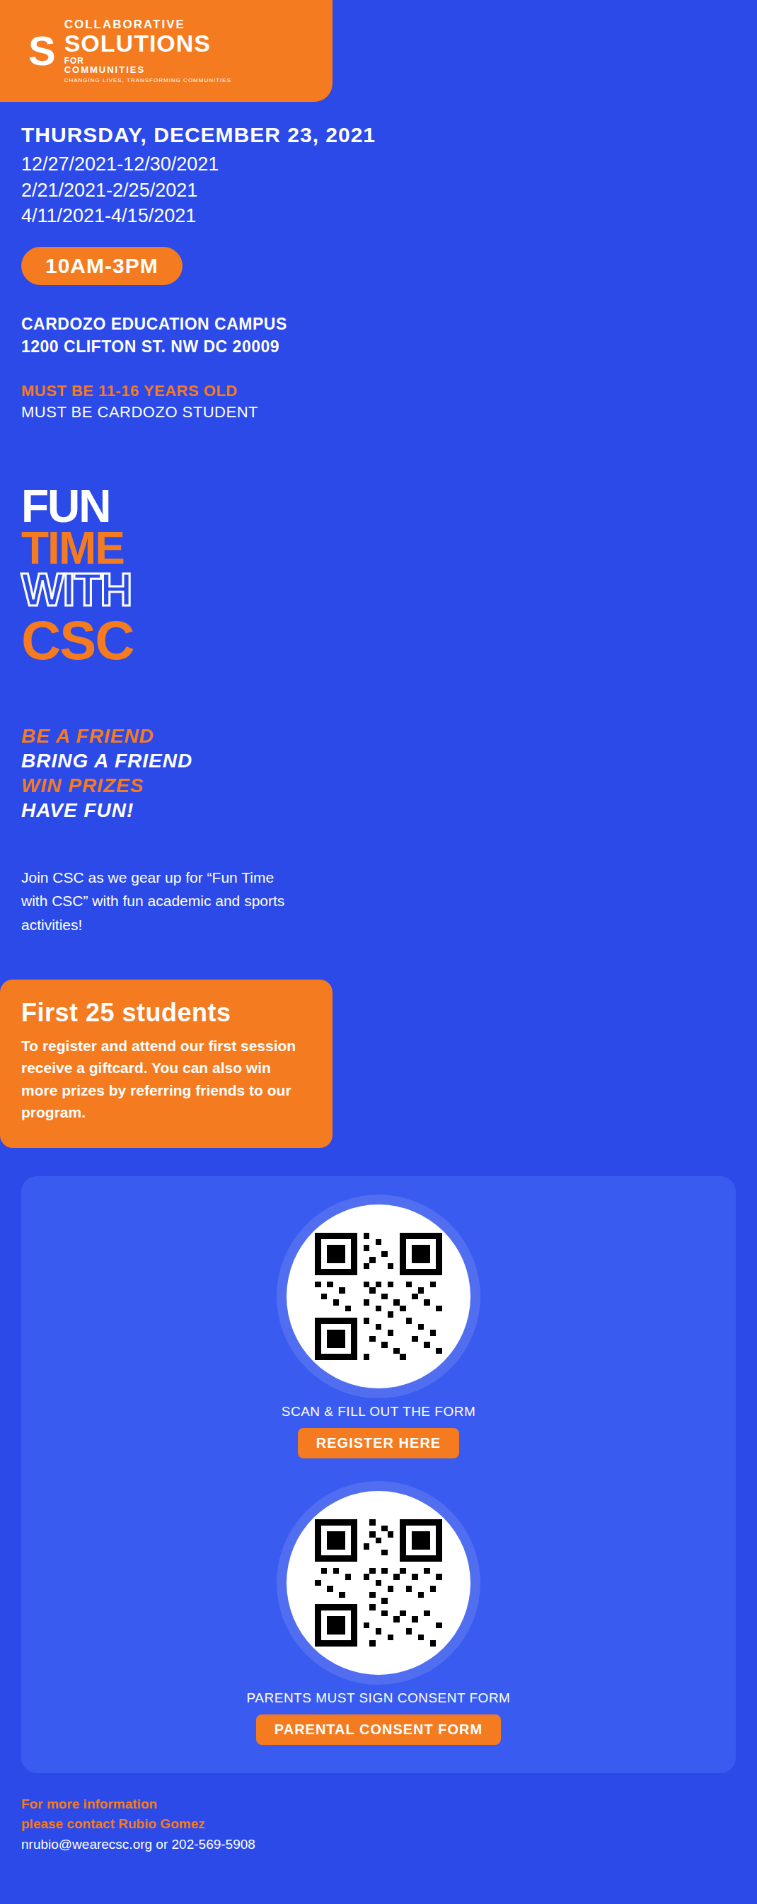S
COLLABORATIVE
SOLUTIONS
FOR
COMMUNITIES
CHANGING LIVES, TRANSFORMING COMMUNITIES
THURSDAY, DECEMBER 23, 2021
12/27/2021-12/30/2021
2/21/2021-2/25/2021
4/11/2021-4/15/2021
10AM-3PM
CARDOZO EDUCATION CAMPUS
1200 CLIFTON ST. NW DC 20009
MUST BE 11-16 YEARS OLD MUST BE CARDOZO STUDENT
FUN TIME WITH CSC
BE A FRIEND
BRING A FRIEND
WIN PRIZES
HAVE FUN!
Join CSC as we gear up for “Fun Time with CSC” with fun academic and sports activities!
First 25 students
To register and attend our first session receive a giftcard. You can also win more prizes by referring friends to our program.
SCAN & FILL OUT THE FORM
REGISTER HERE
PARENTS MUST SIGN CONSENT FORM
PARENTAL CONSENT FORM
For more information
please contact Rubio Gomez
nrubio@wearecsc.org or 202-569-5908